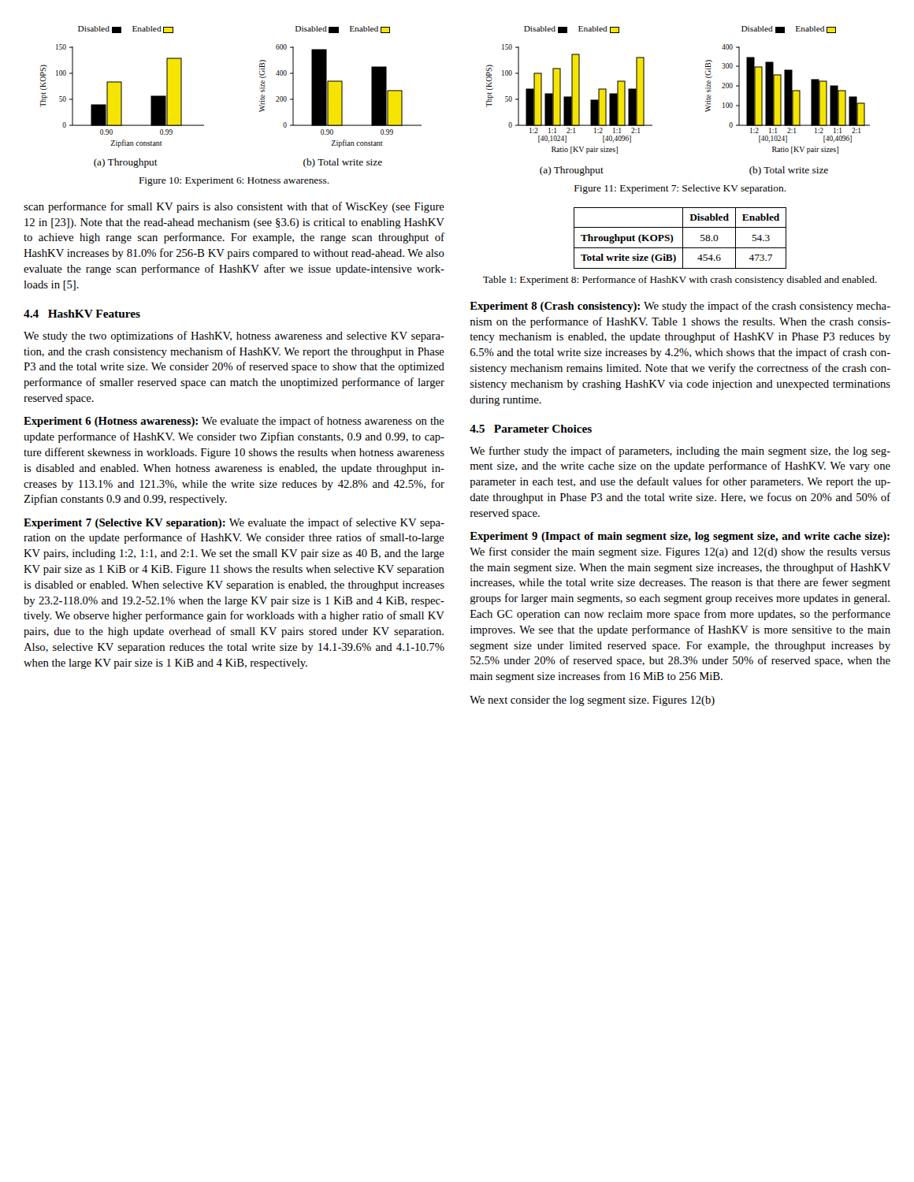Disabled Enabled
0 50 100 150 Thpt (KOPS) 0.90 0.99 Zipfian constant
(a) Throughput
Disabled Enabled
0 200 400 600 Write size (GiB) 0.90 0.99 Zipfian constant
(b) Total write size
Figure 10: Experiment 6: Hotness awareness.
scan performance for small KV pairs is also consistent with that of WiscKey (see Figure 12 in [23]). Note that the read-ahead mechanism (see §3.6) is critical to enabling HashKV to achieve high range scan performance. For example, the range scan throughput of HashKV increases by 81.0% for 256-B KV pairs compared to without read-ahead. We also evaluate the range scan performance of HashKV after we issue update-intensive workloads in [5].
4.4 HashKV Features
We study the two optimizations of HashKV, hotness awareness and selective KV separation, and the crash consistency mechanism of HashKV. We report the throughput in Phase P3 and the total write size. We consider 20% of reserved space to show that the optimized performance of smaller reserved space can match the unoptimized performance of larger reserved space.
Experiment 6 (Hotness awareness): We evaluate the impact of hotness awareness on the update performance of HashKV. We consider two Zipfian constants, 0.9 and 0.99, to capture different skewness in workloads. Figure 10 shows the results when hotness awareness is disabled and enabled. When hotness awareness is enabled, the update throughput increases by 113.1% and 121.3%, while the write size reduces by 42.8% and 42.5%, for Zipfian constants 0.9 and 0.99, respectively.
Experiment 7 (Selective KV separation): We evaluate the impact of selective KV separation on the update performance of HashKV. We consider three ratios of small-to-large KV pairs, including 1:2, 1:1, and 2:1. We set the small KV pair size as 40 B, and the large KV pair size as 1 KiB or 4 KiB. Figure 11 shows the results when selective KV separation is disabled or enabled. When selective KV separation is enabled, the throughput increases by 23.2-118.0% and 19.2-52.1% when the large KV pair size is 1 KiB and 4 KiB, respectively. We observe higher performance gain for workloads with a higher ratio of small KV pairs, due to the high update overhead of small KV pairs stored under KV separation. Also, selective KV separation reduces the total write size by 14.1-39.6% and 4.1-10.7% when the large KV pair size is 1 KiB and 4 KiB, respectively.
Disabled Enabled
0 50 100 150 Thpt (KOPS) 1:2 1:1 2:1 1:2 1:1 2:1 [40,1024] [40,4096] Ratio [KV pair sizes]
(a) Throughput
Disabled Enabled
0 100 200 300 400 Write size (GiB) 1:2 1:1 2:1 1:2 1:1 2:1 [40,1024] [40,4096] Ratio [KV pair sizes]
(b) Total write size
Figure 11: Experiment 7: Selective KV separation.
| | Disabled | Enabled |
| --- | --- | --- |
| Throughput (KOPS) | 58.0 | 54.3 |
| Total write size (GiB) | 454.6 | 473.7 |
Table 1: Experiment 8: Performance of HashKV with crash consistency disabled and enabled.
Experiment 8 (Crash consistency): We study the impact of the crash consistency mechanism on the performance of HashKV. Table 1 shows the results. When the crash consistency mechanism is enabled, the update throughput of HashKV in Phase P3 reduces by 6.5% and the total write size increases by 4.2%, which shows that the impact of crash consistency mechanism remains limited. Note that we verify the correctness of the crash consistency mechanism by crashing HashKV via code injection and unexpected terminations during runtime.
4.5 Parameter Choices
We further study the impact of parameters, including the main segment size, the log segment size, and the write cache size on the update performance of HashKV. We vary one parameter in each test, and use the default values for other parameters. We report the update throughput in Phase P3 and the total write size. Here, we focus on 20% and 50% of reserved space.
Experiment 9 (Impact of main segment size, log segment size, and write cache size): We first consider the main segment size. Figures 12(a) and 12(d) show the results versus the main segment size. When the main segment size increases, the throughput of HashKV increases, while the total write size decreases. The reason is that there are fewer segment groups for larger main segments, so each segment group receives more updates in general. Each GC operation can now reclaim more space from more updates, so the performance improves. We see that the update performance of HashKV is more sensitive to the main segment size under limited reserved space. For example, the throughput increases by 52.5% under 20% of reserved space, but 28.3% under 50% of reserved space, when the main segment size increases from 16 MiB to 256 MiB.
We next consider the log segment size. Figures 12(b)